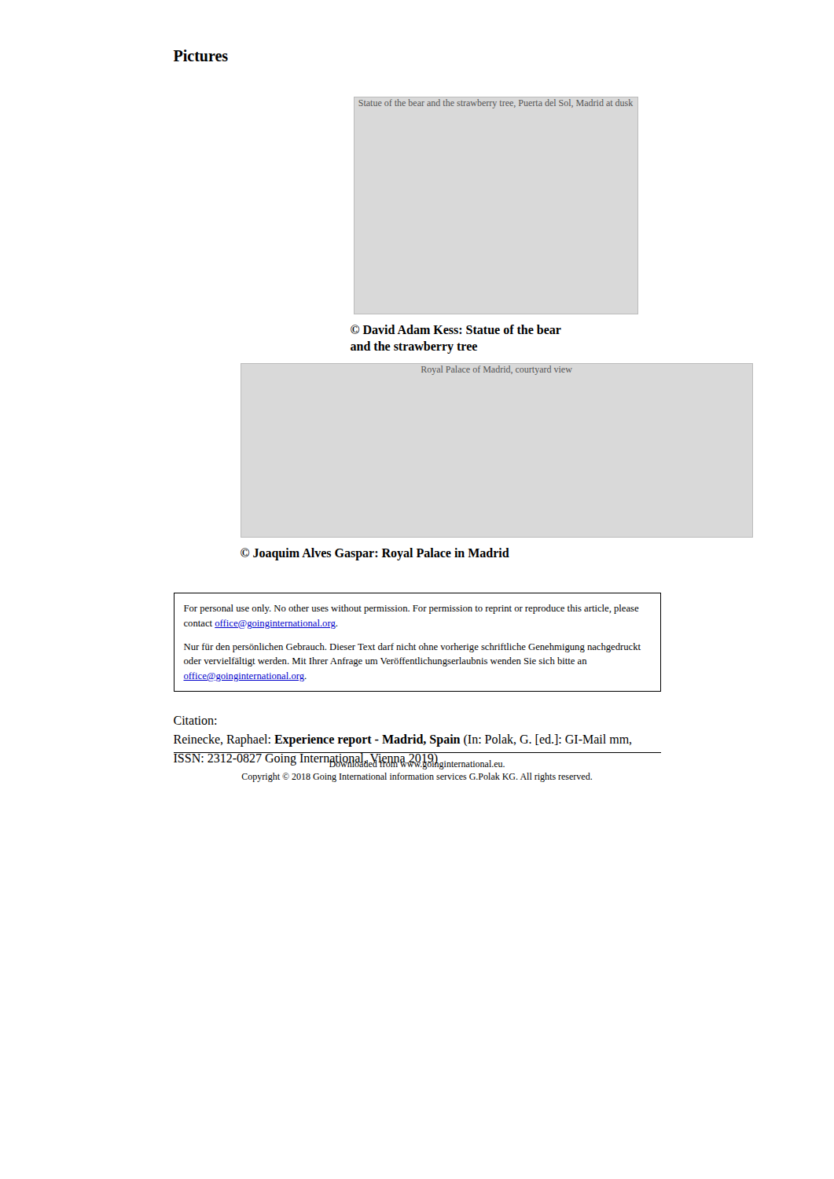Pictures
Statue of the bear and the strawberry tree, Puerta del Sol, Madrid at dusk
© David Adam Kess: Statue of the bear
and the strawberry tree
Royal Palace of Madrid, courtyard view
© Joaquim Alves Gaspar: Royal Palace in Madrid
For personal use only. No other uses without permission. For permission to reprint or reproduce this article, please contact office@goinginternational.org.
Nur für den persönlichen Gebrauch. Dieser Text darf nicht ohne vorherige schriftliche Genehmigung nachgedruckt oder vervielfältigt werden. Mit Ihrer Anfrage um Veröffentlichungserlaubnis wenden Sie sich bitte an office@goinginternational.org.
Citation: Reinecke, Raphael: Experience report - Madrid, Spain (In: Polak, G. [ed.]: GI-Mail mm, ISSN: 2312-0827 Going International, Vienna 2019)
Downloaded from www.goinginternational.eu.
Copyright © 2018 Going International information services G.Polak KG. All rights reserved.